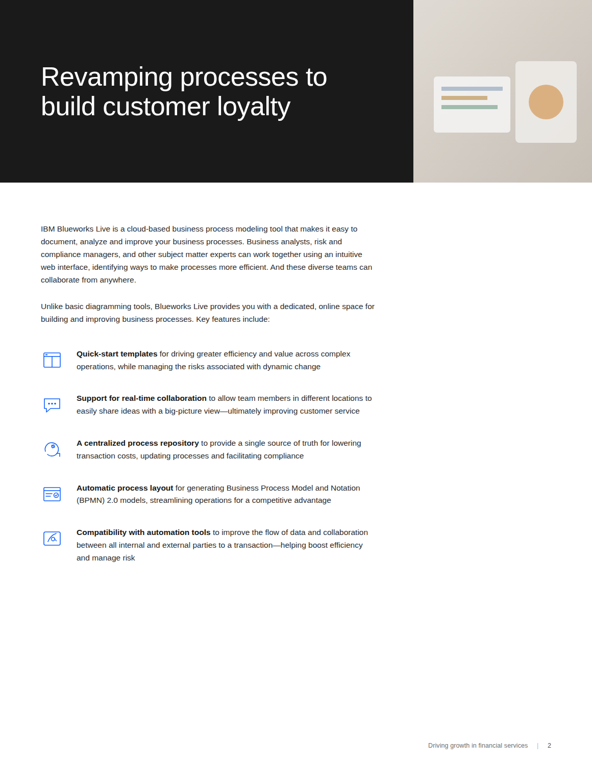Revamping processes to
build customer loyalty
IBM Blueworks Live is a cloud-based business process modeling tool that makes it easy to document, analyze and improve your business processes. Business analysts, risk and compliance managers, and other subject matter experts can work together using an intuitive web interface, identifying ways to make processes more efficient. And these diverse teams can collaborate from anywhere.
Unlike basic diagramming tools, Blueworks Live provides you with a dedicated, online space for building and improving business processes. Key features include:
Quick-start templates for driving greater efficiency and value across complex operations, while managing the risks associated with dynamic change
Support for real-time collaboration to allow team members in different locations to easily share ideas with a big-picture view—ultimately improving customer service
A centralized process repository to provide a single source of truth for lowering transaction costs, updating processes and facilitating compliance
Automatic process layout for generating Business Process Model and Notation (BPMN) 2.0 models, streamlining operations for a competitive advantage
Compatibility with automation tools to improve the flow of data and collaboration between all internal and external parties to a transaction—helping boost efficiency and manage risk
Driving growth in financial services | 2